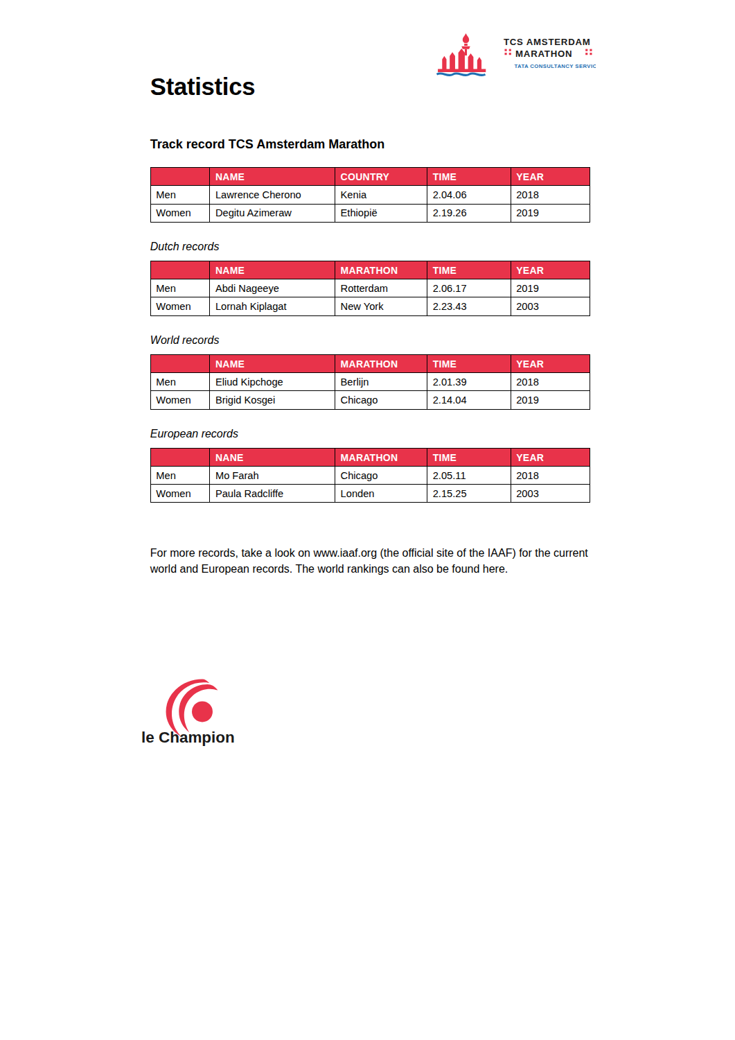TCS AMSTERDAM MARATHON TATA CONSULTANCY SERVICES
Statistics
Track record TCS Amsterdam Marathon
| | NAME | COUNTRY | TIME | YEAR |
| --- | --- | --- | --- | --- |
| Men | Lawrence Cherono | Kenia | 2.04.06 | 2018 |
| Women | Degitu Azimeraw | Ethiopië | 2.19.26 | 2019 |
Dutch records
| | NAME | MARATHON | TIME | YEAR |
| --- | --- | --- | --- | --- |
| Men | Abdi Nageeye | Rotterdam | 2.06.17 | 2019 |
| Women | Lornah Kiplagat | New York | 2.23.43 | 2003 |
World records
| | NAME | MARATHON | TIME | YEAR |
| --- | --- | --- | --- | --- |
| Men | Eliud Kipchoge | Berlijn | 2.01.39 | 2018 |
| Women | Brigid Kosgei | Chicago | 2.14.04 | 2019 |
European records
| | NANE | MARATHON | TIME | YEAR |
| --- | --- | --- | --- | --- |
| Men | Mo Farah | Chicago | 2.05.11 | 2018 |
| Women | Paula Radcliffe | Londen | 2.15.25 | 2003 |
For more records, take a look on www.iaaf.org (the official site of the IAAF) for the current world and European records. The world rankings can also be found here.
le Champion